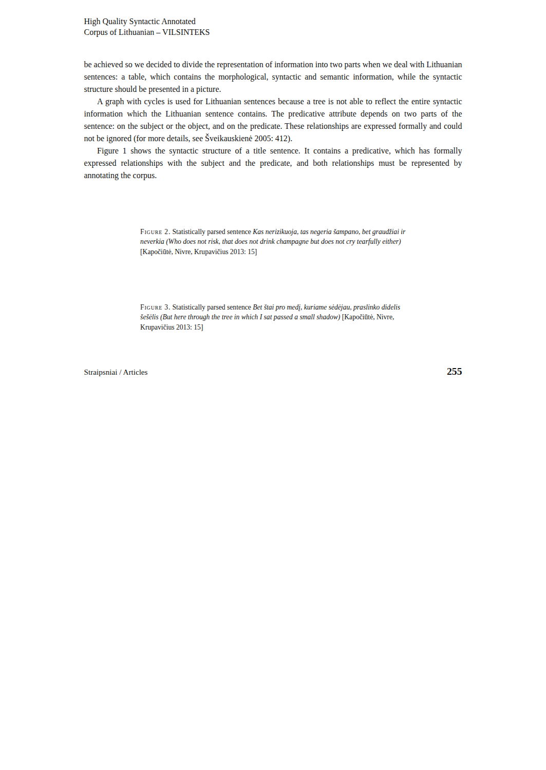High Quality Syntactic Annotated
Corpus of Lithuanian – VILSINTEKS
be achieved so we decided to divide the representation of information into two parts when we deal with Lithuanian sentences: a table, which contains the morphological, syntactic and semantic information, while the syntactic structure should be presented in a picture.
A graph with cycles is used for Lithuanian sentences because a tree is not able to reflect the entire syntactic information which the Lithuanian sentence contains. The predicative attribute depends on two parts of the sentence: on the subject or the object, and on the predicate. These relationships are expressed formally and could not be ignored (for more details, see Šveikauskienė 2005: 412).
Figure 1 shows the syntactic structure of a title sentence. It contains a predicative, which has formally expressed relationships with the subject and the predicate, and both relationships must be represented by annotating the corpus.
Figure 2. Statistically parsed sentence Kas nerizikuoja, tas negeria šampano, bet graudžiai ir neverkia (Who does not risk, that does not drink champagne but does not cry tearfully either) [Kapočiūtė, Nivre, Krupavičius 2013: 15]
Figure 3. Statistically parsed sentence Bet štai pro medį, kuriame sėdėjau, praslinko didelis šešėlis (But here through the tree in which I sat passed a small shadow) [Kapočiūtė, Nivre, Krupavičius 2013: 15]
Straipsniai / Articles 255